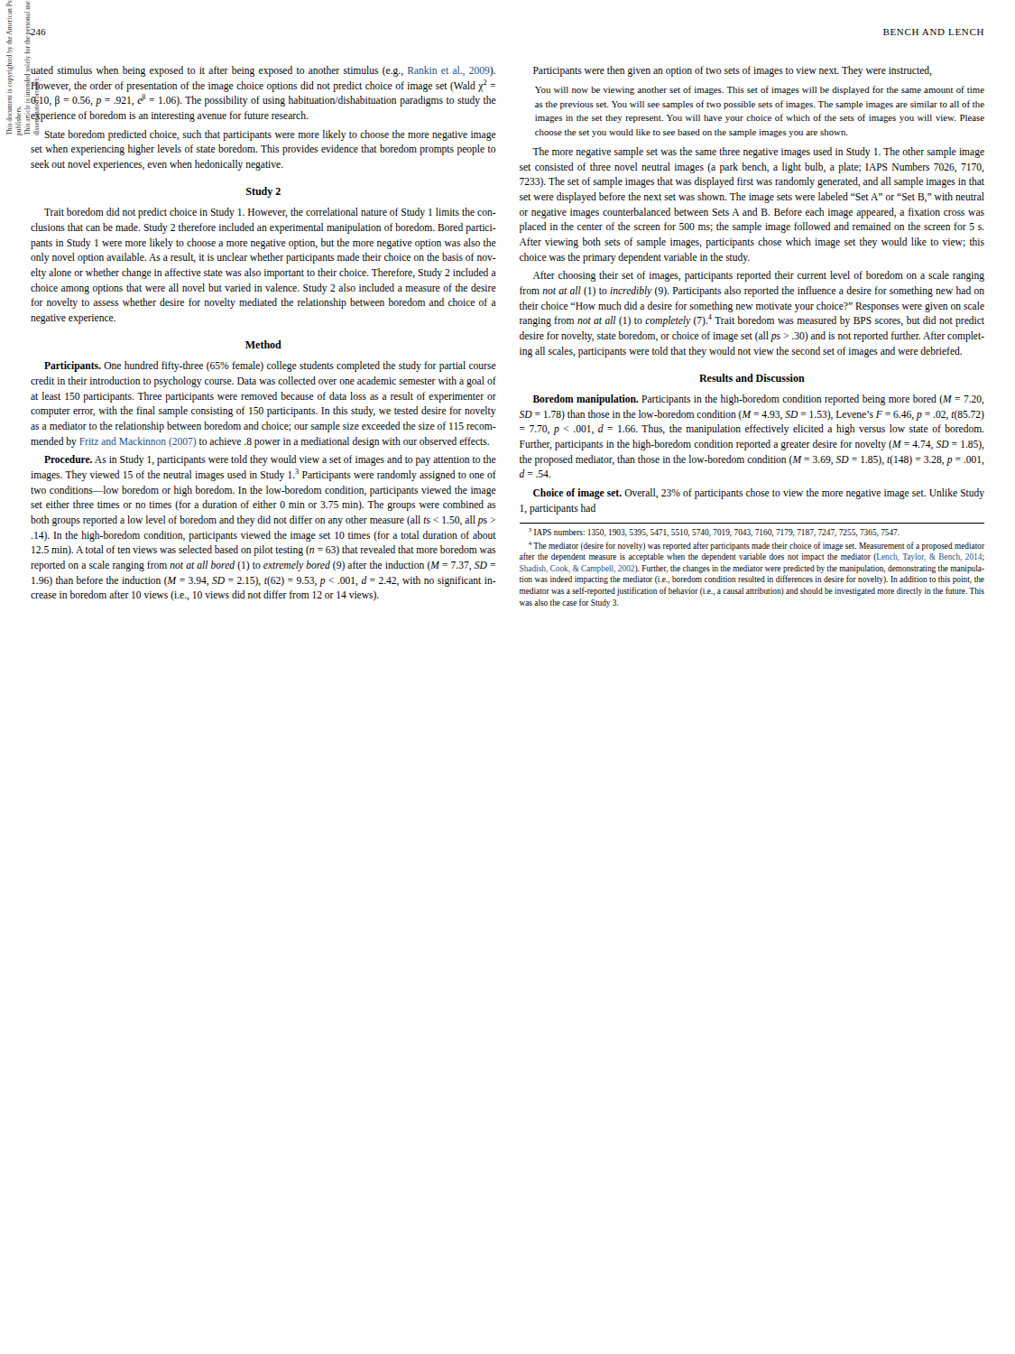This document is copyrighted by the American Psychological Association or one of its allied publishers.
This article is intended solely for the personal use of the individual user and is not to be disseminated broadly.
246 BENCH AND LENCH
uated stimulus when being exposed to it after being exposed to another stimulus (e.g., Rankin et al., 2009). However, the order of presentation of the image choice options did not predict choice of image set (Wald χ2 = 0.10, β = 0.56, p = .921, eβ = 1.06). The possibility of using habituation/dishabituation paradigms to study the experience of boredom is an interesting avenue for future research.
State boredom predicted choice, such that participants were more likely to choose the more negative image set when experiencing higher levels of state boredom. This provides evidence that boredom prompts people to seek out novel experiences, even when hedonically negative.
Study 2
Trait boredom did not predict choice in Study 1. However, the correlational nature of Study 1 limits the conclusions that can be made. Study 2 therefore included an experimental manipulation of boredom. Bored participants in Study 1 were more likely to choose a more negative option, but the more negative option was also the only novel option available. As a result, it is unclear whether participants made their choice on the basis of novelty alone or whether change in affective state was also important to their choice. Therefore, Study 2 included a choice among options that were all novel but varied in valence. Study 2 also included a measure of the desire for novelty to assess whether desire for novelty mediated the relationship between boredom and choice of a negative experience.
Method
Participants. One hundred fifty-three (65% female) college students completed the study for partial course credit in their introduction to psychology course. Data was collected over one academic semester with a goal of at least 150 participants. Three participants were removed because of data loss as a result of experimenter or computer error, with the final sample consisting of 150 participants. In this study, we tested desire for novelty as a mediator to the relationship between boredom and choice; our sample size exceeded the size of 115 recommended by Fritz and Mackinnon (2007) to achieve .8 power in a mediational design with our observed effects.
Procedure. As in Study 1, participants were told they would view a set of images and to pay attention to the images. They viewed 15 of the neutral images used in Study 1.3 Participants were randomly assigned to one of two conditions—low boredom or high boredom. In the low-boredom condition, participants viewed the image set either three times or no times (for a duration of either 0 min or 3.75 min). The groups were combined as both groups reported a low level of boredom and they did not differ on any other measure (all ts < 1.50, all ps > .14). In the high-boredom condition, participants viewed the image set 10 times (for a total duration of about 12.5 min). A total of ten views was selected based on pilot testing (n = 63) that revealed that more boredom was reported on a scale ranging from not at all bored (1) to extremely bored (9) after the induction (M = 7.37, SD = 1.96) than before the induction (M = 3.94, SD = 2.15), t(62) = 9.53, p < .001, d = 2.42, with no significant increase in boredom after 10 views (i.e., 10 views did not differ from 12 or 14 views).
Participants were then given an option of two sets of images to view next. They were instructed,
You will now be viewing another set of images. This set of images will be displayed for the same amount of time as the previous set. You will see samples of two possible sets of images. The sample images are similar to all of the images in the set they represent. You will have your choice of which of the sets of images you will view. Please choose the set you would like to see based on the sample images you are shown.
The more negative sample set was the same three negative images used in Study 1. The other sample image set consisted of three novel neutral images (a park bench, a light bulb, a plate; IAPS Numbers 7026, 7170, 7233). The set of sample images that was displayed first was randomly generated, and all sample images in that set were displayed before the next set was shown. The image sets were labeled “Set A” or “Set B,” with neutral or negative images counterbalanced between Sets A and B. Before each image appeared, a fixation cross was placed in the center of the screen for 500 ms; the sample image followed and remained on the screen for 5 s. After viewing both sets of sample images, participants chose which image set they would like to view; this choice was the primary dependent variable in the study.
After choosing their set of images, participants reported their current level of boredom on a scale ranging from not at all (1) to incredibly (9). Participants also reported the influence a desire for something new had on their choice “How much did a desire for something new motivate your choice?” Responses were given on scale ranging from not at all (1) to completely (7).4 Trait boredom was measured by BPS scores, but did not predict desire for novelty, state boredom, or choice of image set (all ps > .30) and is not reported further. After completing all scales, participants were told that they would not view the second set of images and were debriefed.
Results and Discussion
Boredom manipulation. Participants in the high-boredom condition reported being more bored (M = 7.20, SD = 1.78) than those in the low-boredom condition (M = 4.93, SD = 1.53), Levene’s F = 6.46, p = .02, t(85.72) = 7.70, p < .001, d = 1.66. Thus, the manipulation effectively elicited a high versus low state of boredom. Further, participants in the high-boredom condition reported a greater desire for novelty (M = 4.74, SD = 1.85), the proposed mediator, than those in the low-boredom condition (M = 3.69, SD = 1.85), t(148) = 3.28, p = .001, d = .54.
Choice of image set. Overall, 23% of participants chose to view the more negative image set. Unlike Study 1, participants had
3 IAPS numbers: 1350, 1903, 5395, 5471, 5510, 5740, 7019, 7043, 7160, 7179, 7187, 7247, 7255, 7365, 7547.
4 The mediator (desire for novelty) was reported after participants made their choice of image set. Measurement of a proposed mediator after the dependent measure is acceptable when the dependent variable does not impact the mediator (Lench, Taylor, & Bench, 2014; Shadish, Cook, & Campbell, 2002). Further, the changes in the mediator were predicted by the manipulation, demonstrating the manipulation was indeed impacting the mediator (i.e., boredom condition resulted in differences in desire for novelty). In addition to this point, the mediator was a self-reported justification of behavior (i.e., a causal attribution) and should be investigated more directly in the future. This was also the case for Study 3.